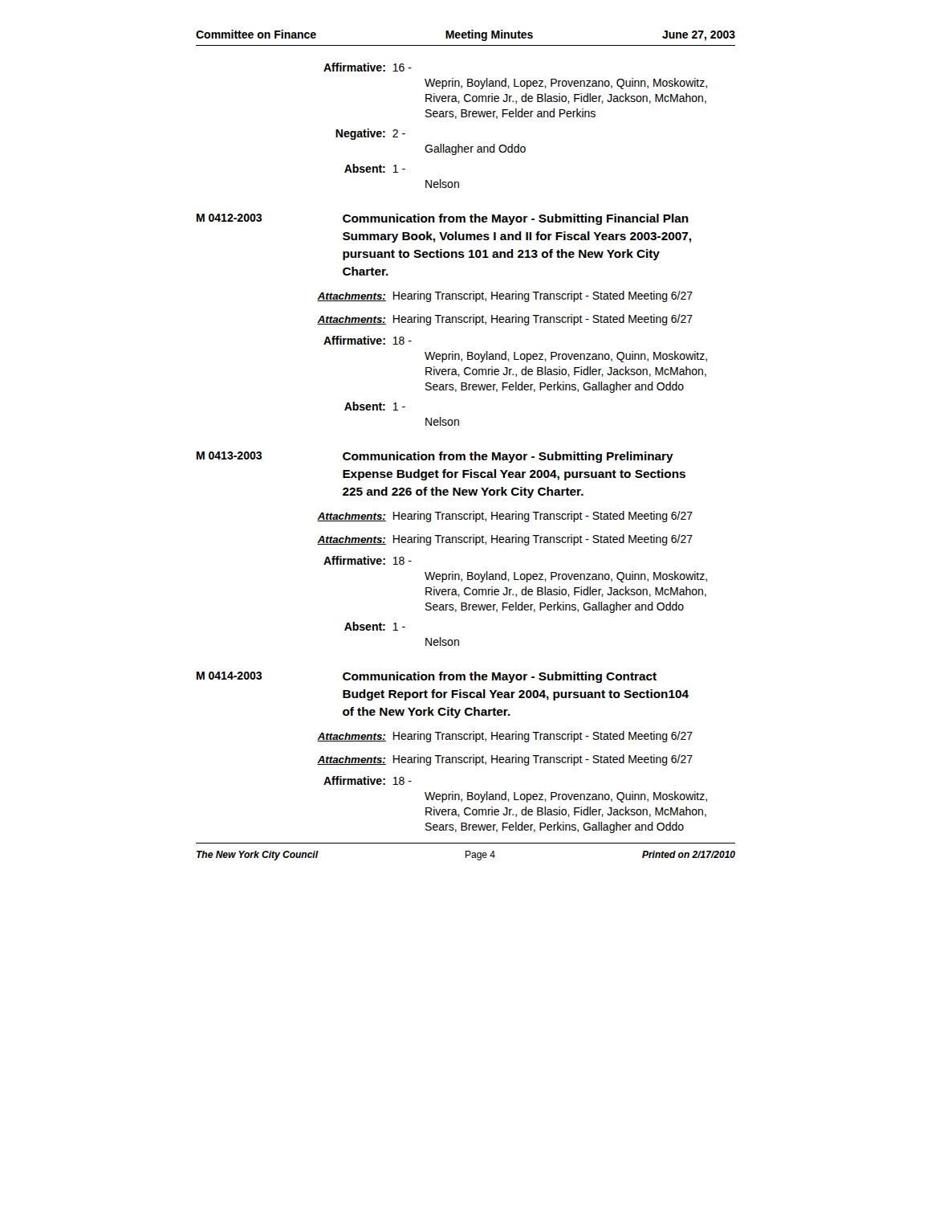Committee on Finance
Meeting Minutes
June 27, 2003
Affirmative:
16 -
Weprin, Boyland, Lopez, Provenzano, Quinn, Moskowitz, Rivera, Comrie Jr., de Blasio, Fidler, Jackson, McMahon, Sears, Brewer, Felder and Perkins
Negative:
2 -
Gallagher and Oddo
Absent:
1 -
Nelson
M 0412-2003
Communication from the Mayor - Submitting Financial Plan Summary Book, Volumes I and II for Fiscal Years 2003-2007, pursuant to Sections 101 and 213 of the New York City Charter.
Attachments:
Hearing Transcript, Hearing Transcript - Stated Meeting 6/27
Attachments:
Hearing Transcript, Hearing Transcript - Stated Meeting 6/27
Affirmative:
18 -
Weprin, Boyland, Lopez, Provenzano, Quinn, Moskowitz, Rivera, Comrie Jr., de Blasio, Fidler, Jackson, McMahon, Sears, Brewer, Felder, Perkins, Gallagher and Oddo
Absent:
1 -
Nelson
M 0413-2003
Communication from the Mayor - Submitting Preliminary Expense Budget for Fiscal Year 2004, pursuant to Sections 225 and 226 of the New York City Charter.
Attachments:
Hearing Transcript, Hearing Transcript - Stated Meeting 6/27
Attachments:
Hearing Transcript, Hearing Transcript - Stated Meeting 6/27
Affirmative:
18 -
Weprin, Boyland, Lopez, Provenzano, Quinn, Moskowitz, Rivera, Comrie Jr., de Blasio, Fidler, Jackson, McMahon, Sears, Brewer, Felder, Perkins, Gallagher and Oddo
Absent:
1 -
Nelson
M 0414-2003
Communication from the Mayor - Submitting Contract Budget Report for Fiscal Year 2004, pursuant to Section104 of the New York City Charter.
Attachments:
Hearing Transcript, Hearing Transcript - Stated Meeting 6/27
Attachments:
Hearing Transcript, Hearing Transcript - Stated Meeting 6/27
Affirmative:
18 -
Weprin, Boyland, Lopez, Provenzano, Quinn, Moskowitz, Rivera, Comrie Jr., de Blasio, Fidler, Jackson, McMahon, Sears, Brewer, Felder, Perkins, Gallagher and Oddo
The New York City Council
Page 4
Printed on 2/17/2010